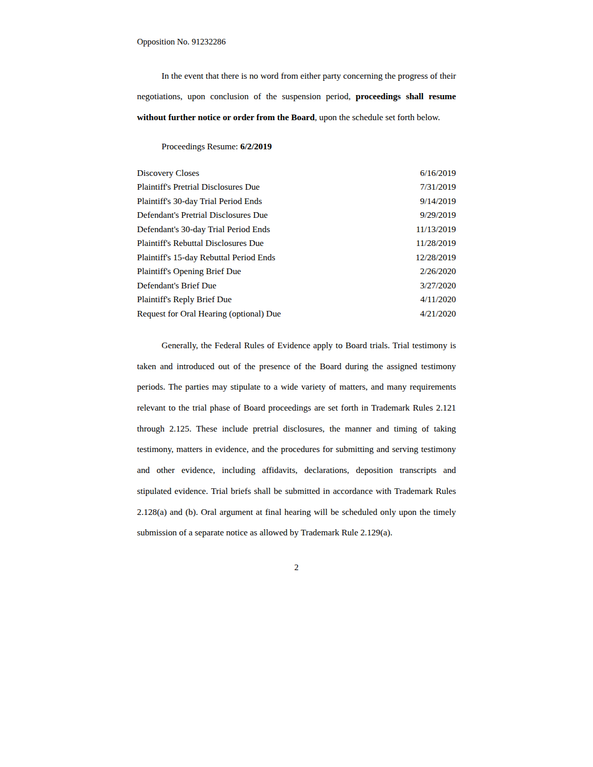Opposition No. 91232286
In the event that there is no word from either party concerning the progress of their negotiations, upon conclusion of the suspension period, proceedings shall resume without further notice or order from the Board, upon the schedule set forth below.
Proceedings Resume: 6/2/2019
| Discovery Closes | 6/16/2019 |
| Plaintiff's Pretrial Disclosures Due | 7/31/2019 |
| Plaintiff's 30-day Trial Period Ends | 9/14/2019 |
| Defendant's Pretrial Disclosures Due | 9/29/2019 |
| Defendant's 30-day Trial Period Ends | 11/13/2019 |
| Plaintiff's Rebuttal Disclosures Due | 11/28/2019 |
| Plaintiff's 15-day Rebuttal Period Ends | 12/28/2019 |
| Plaintiff's Opening Brief Due | 2/26/2020 |
| Defendant's Brief Due | 3/27/2020 |
| Plaintiff's Reply Brief Due | 4/11/2020 |
| Request for Oral Hearing (optional) Due | 4/21/2020 |
Generally, the Federal Rules of Evidence apply to Board trials. Trial testimony is taken and introduced out of the presence of the Board during the assigned testimony periods. The parties may stipulate to a wide variety of matters, and many requirements relevant to the trial phase of Board proceedings are set forth in Trademark Rules 2.121 through 2.125. These include pretrial disclosures, the manner and timing of taking testimony, matters in evidence, and the procedures for submitting and serving testimony and other evidence, including affidavits, declarations, deposition transcripts and stipulated evidence. Trial briefs shall be submitted in accordance with Trademark Rules 2.128(a) and (b). Oral argument at final hearing will be scheduled only upon the timely submission of a separate notice as allowed by Trademark Rule 2.129(a).
2